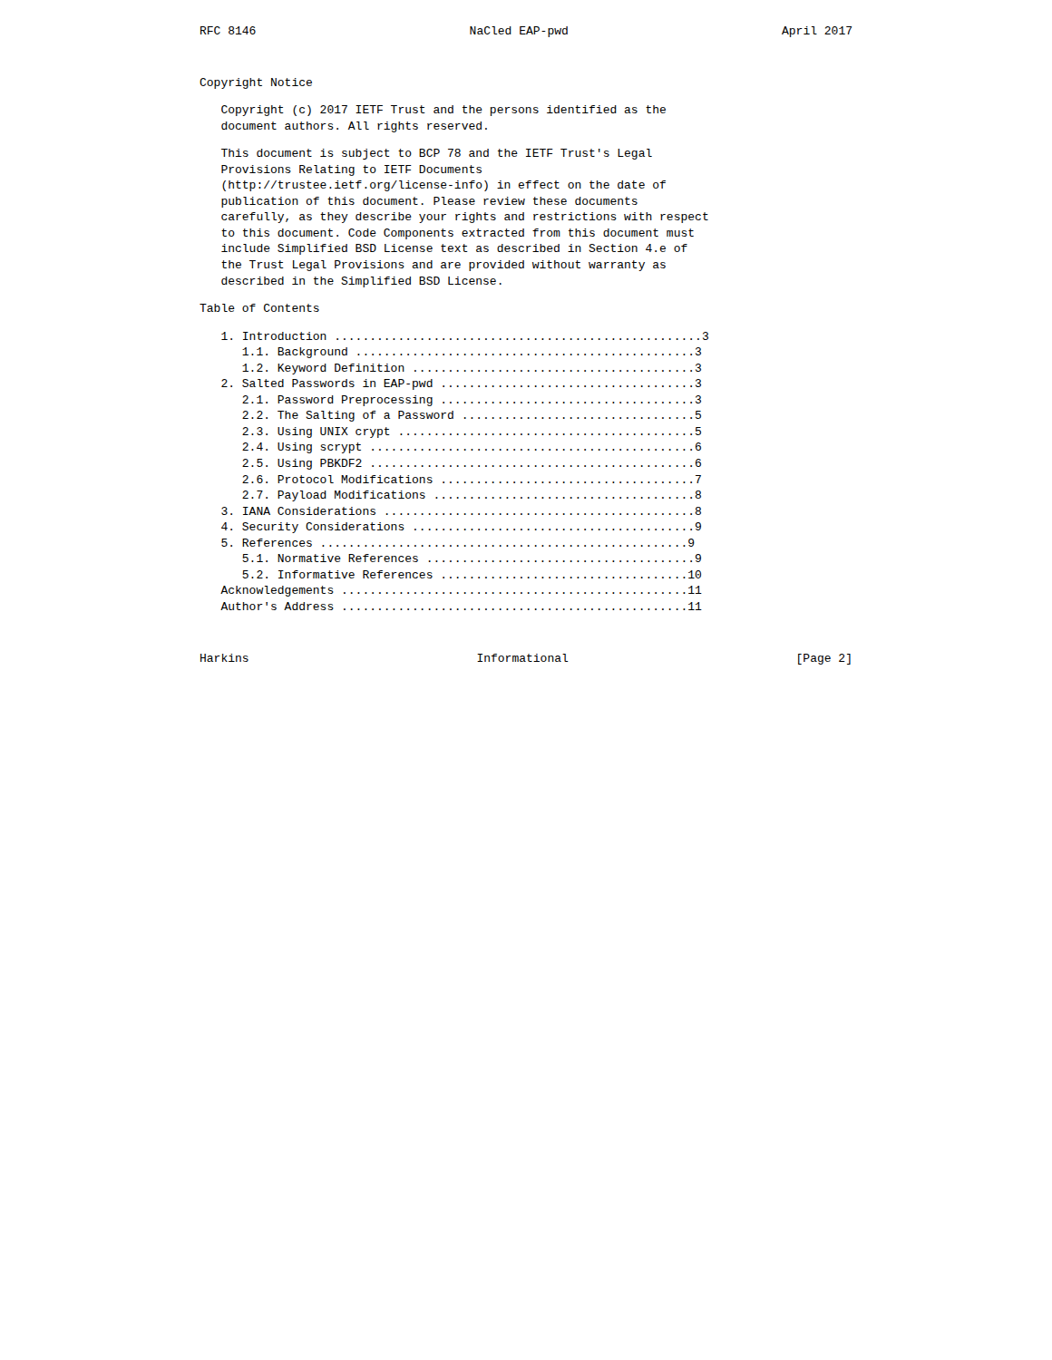RFC 8146 NaCled EAP-pwd April 2017
Copyright Notice
Copyright (c) 2017 IETF Trust and the persons identified as the
document authors. All rights reserved.
This document is subject to BCP 78 and the IETF Trust's Legal
Provisions Relating to IETF Documents
(http://trustee.ietf.org/license-info) in effect on the date of
publication of this document. Please review these documents
carefully, as they describe your rights and restrictions with respect
to this document. Code Components extracted from this document must
include Simplified BSD License text as described in Section 4.e of
the Trust Legal Provisions and are provided without warranty as
described in the Simplified BSD License.
Table of Contents
1. Introduction ....................................................3
   1.1. Background ................................................3
   1.2. Keyword Definition ........................................3
2. Salted Passwords in EAP-pwd ....................................3
   2.1. Password Preprocessing ....................................3
   2.2. The Salting of a Password .................................5
   2.3. Using UNIX crypt ..........................................5
   2.4. Using scrypt ..............................................6
   2.5. Using PBKDF2 ..............................................6
   2.6. Protocol Modifications ....................................7
   2.7. Payload Modifications .....................................8
3. IANA Considerations ............................................8
4. Security Considerations ........................................9
5. References ....................................................9
   5.1. Normative References ......................................9
   5.2. Informative References ...................................10
Acknowledgements .................................................11
Author's Address .................................................11
Harkins Informational [Page 2]